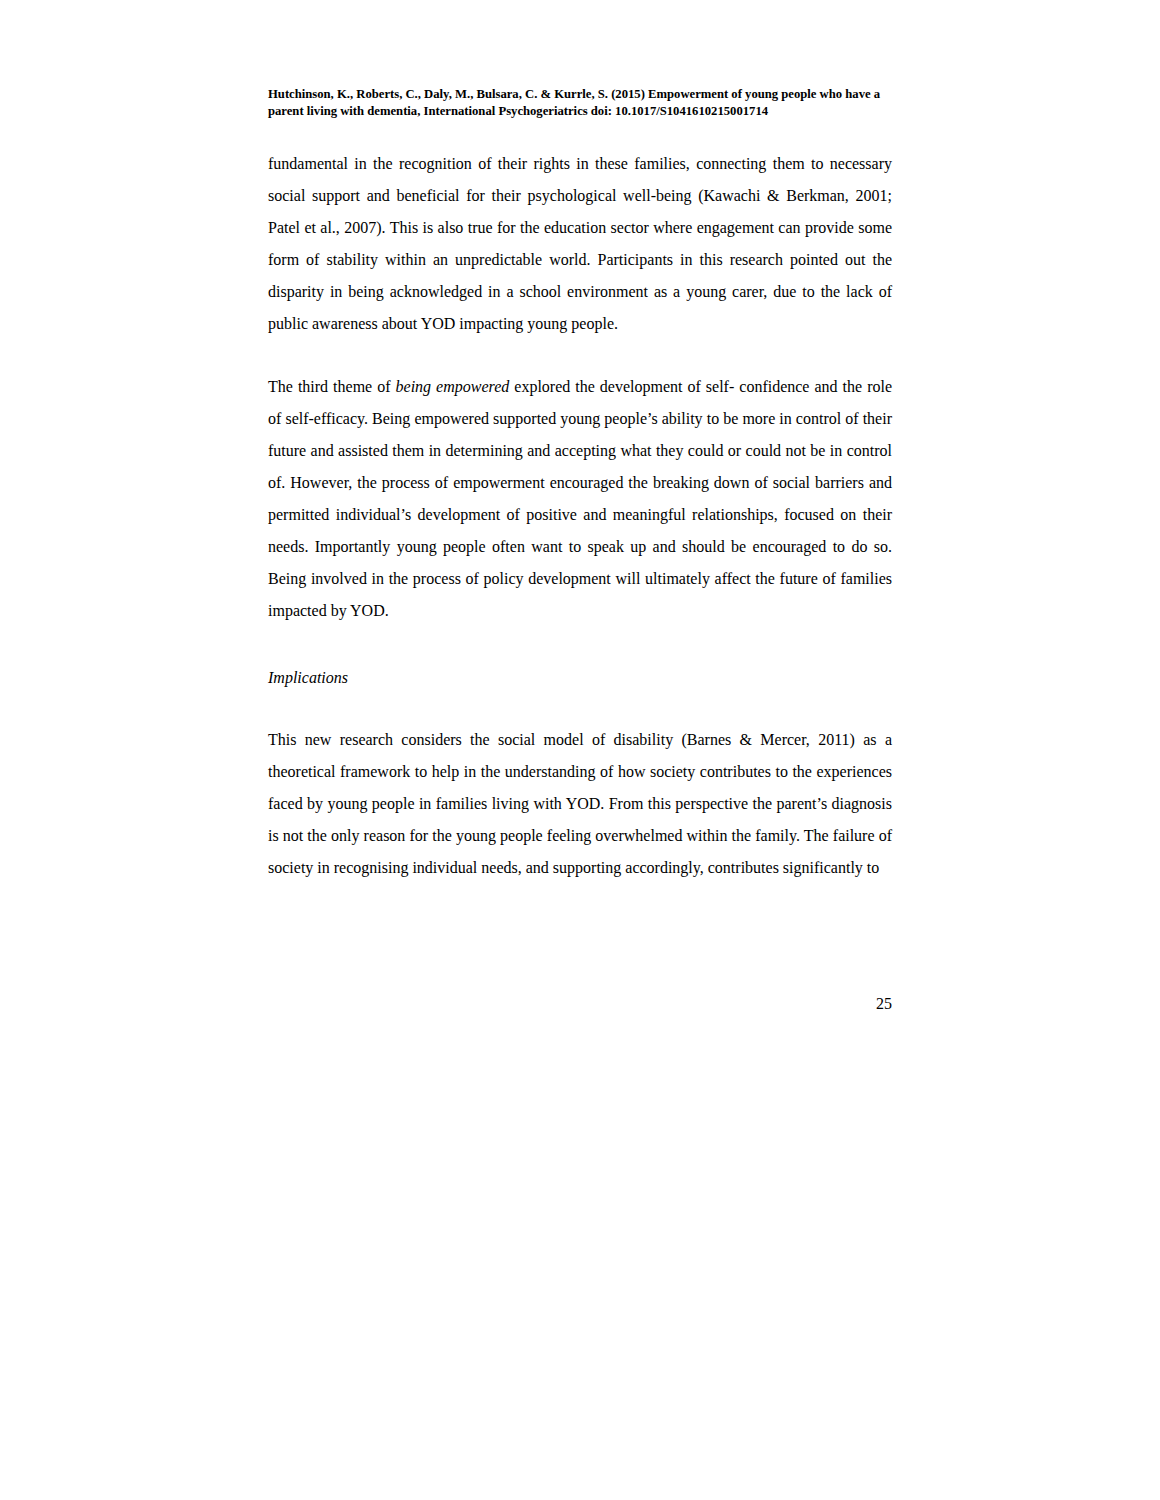Hutchinson, K., Roberts, C., Daly, M., Bulsara, C. & Kurrle, S. (2015) Empowerment of young people who have a parent living with dementia, International Psychogeriatrics doi: 10.1017/S1041610215001714
fundamental in the recognition of their rights in these families, connecting them to necessary social support and beneficial for their psychological well-being (Kawachi & Berkman, 2001; Patel et al., 2007). This is also true for the education sector where engagement can provide some form of stability within an unpredictable world. Participants in this research pointed out the disparity in being acknowledged in a school environment as a young carer, due to the lack of public awareness about YOD impacting young people.
The third theme of being empowered explored the development of self- confidence and the role of self-efficacy. Being empowered supported young people’s ability to be more in control of their future and assisted them in determining and accepting what they could or could not be in control of. However, the process of empowerment encouraged the breaking down of social barriers and permitted individual’s development of positive and meaningful relationships, focused on their needs. Importantly young people often want to speak up and should be encouraged to do so. Being involved in the process of policy development will ultimately affect the future of families impacted by YOD.
Implications
This new research considers the social model of disability (Barnes & Mercer, 2011) as a theoretical framework to help in the understanding of how society contributes to the experiences faced by young people in families living with YOD. From this perspective the parent’s diagnosis is not the only reason for the young people feeling overwhelmed within the family. The failure of society in recognising individual needs, and supporting accordingly, contributes significantly to
25